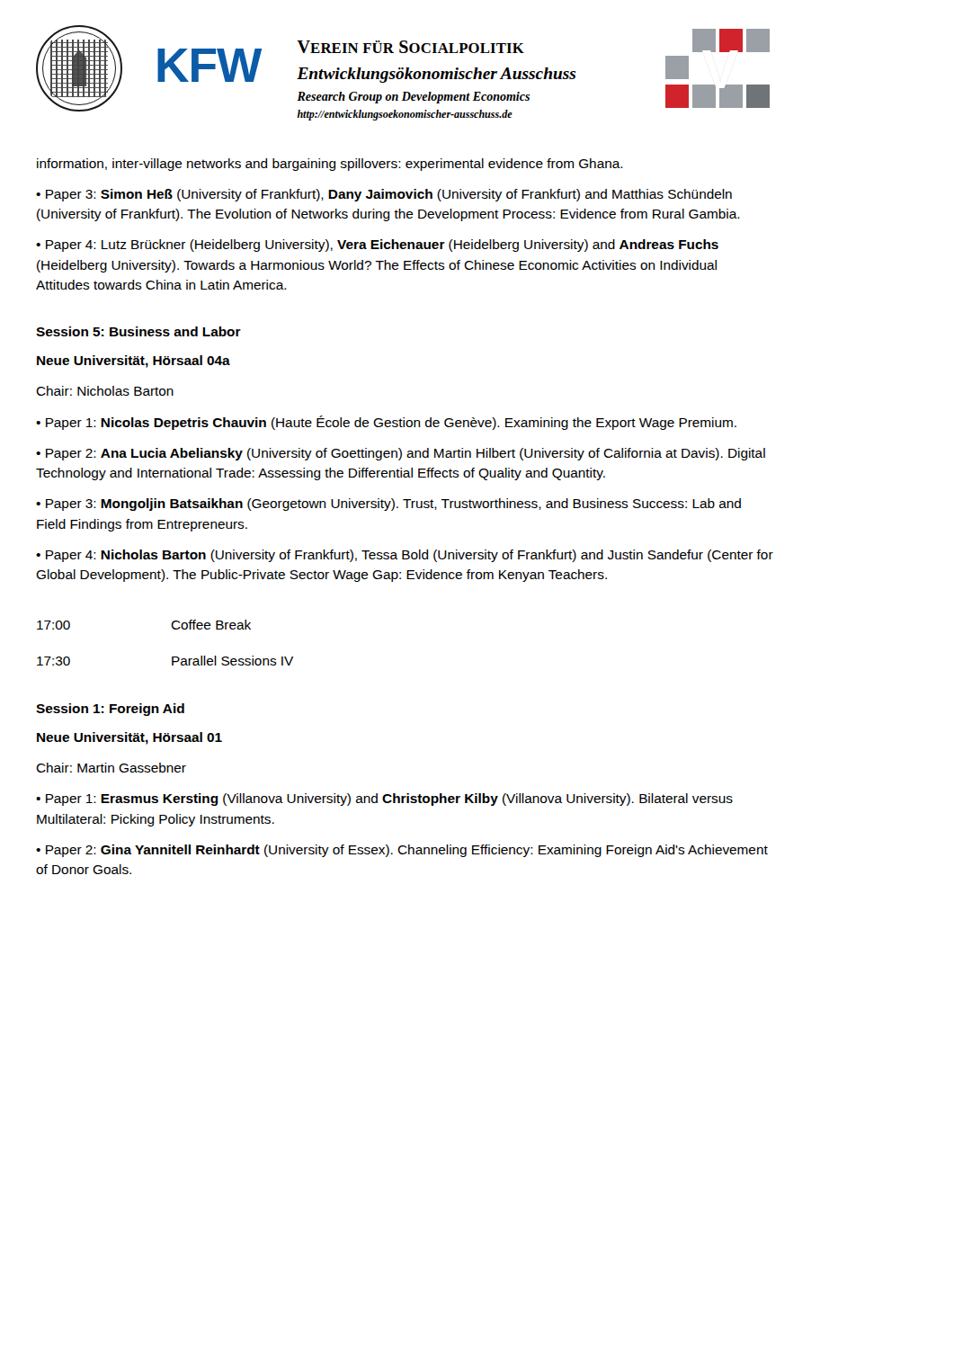KFW
VEREIN FÜR SOCIALPOLITIK
Entwicklungsökonomischer Ausschuss
Research Group on Development Economics
http://entwicklungsoekonomischer-ausschuss.de
V
information, inter-village networks and bargaining spillovers: experimental evidence from Ghana.
• Paper 3: Simon Heß (University of Frankfurt), Dany Jaimovich (University of Frankfurt) and Matthias Schündeln (University of Frankfurt). The Evolution of Networks during the Development Process: Evidence from Rural Gambia.
• Paper 4: Lutz Brückner (Heidelberg University), Vera Eichenauer (Heidelberg University) and Andreas Fuchs (Heidelberg University). Towards a Harmonious World? The Effects of Chinese Economic Activities on Individual Attitudes towards China in Latin America.
Session 5: Business and Labor
Neue Universität, Hörsaal 04a
Chair: Nicholas Barton
• Paper 1: Nicolas Depetris Chauvin (Haute École de Gestion de Genève). Examining the Export Wage Premium.
• Paper 2: Ana Lucia Abeliansky (University of Goettingen) and Martin Hilbert (University of California at Davis). Digital Technology and International Trade: Assessing the Differential Effects of Quality and Quantity.
• Paper 3: Mongoljin Batsaikhan (Georgetown University). Trust, Trustworthiness, and Business Success: Lab and Field Findings from Entrepreneurs.
• Paper 4: Nicholas Barton (University of Frankfurt), Tessa Bold (University of Frankfurt) and Justin Sandefur (Center for Global Development). The Public-Private Sector Wage Gap: Evidence from Kenyan Teachers.
17:00
Coffee Break
17:30
Parallel Sessions IV
Session 1: Foreign Aid
Neue Universität, Hörsaal 01
Chair: Martin Gassebner
• Paper 1: Erasmus Kersting (Villanova University) and Christopher Kilby (Villanova University). Bilateral versus Multilateral: Picking Policy Instruments.
• Paper 2: Gina Yannitell Reinhardt (University of Essex). Channeling Efficiency: Examining Foreign Aid's Achievement of Donor Goals.